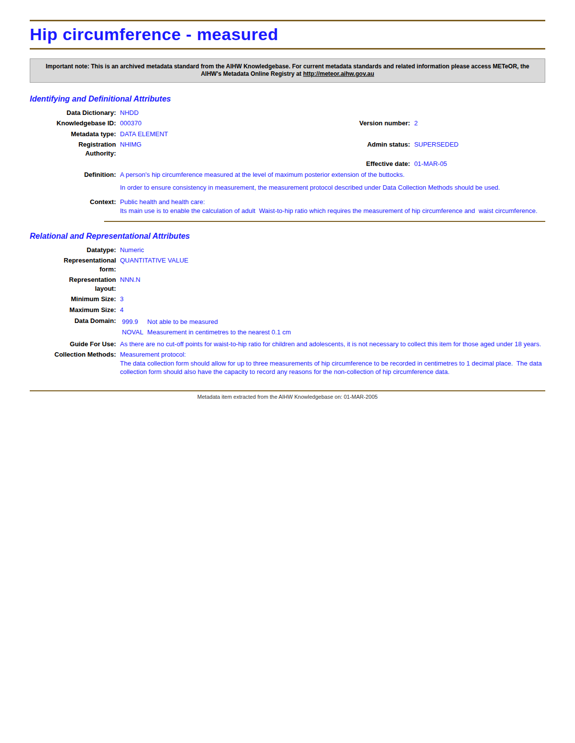Hip circumference - measured
Important note: This is an archived metadata standard from the AIHW Knowledgebase. For current metadata standards and related information please access METeOR, the AIHW's Metadata Online Registry at http://meteor.aihw.gov.au
Identifying and Definitional Attributes
| Data Dictionary: | NHDD | | |
| Knowledgebase ID: | 000370 | Version number: | 2 |
| Metadata type: | DATA ELEMENT | | |
| Registration Authority: | NHIMG | Admin status: | SUPERSEDED |
| | | Effective date: | 01-MAR-05 |
| Definition: | A person's hip circumference measured at the level of maximum posterior extension of the buttocks. In order to ensure consistency in measurement, the measurement protocol described under Data Collection Methods should be used. |
| Context: | Public health and health care: Its main use is to enable the calculation of adult Waist-to-hip ratio which requires the measurement of hip circumference and waist circumference. |
Relational and Representational Attributes
| Datatype: | Numeric |
| Representational form: | QUANTITATIVE VALUE |
| Representation layout: | NNN.N |
| Minimum Size: | 3 |
| Maximum Size: | 4 |
| Data Domain: | / 999.9 / Not able to be measured / / NOVAL / Measurement in centimetres to the nearest 0.1 cm / |
| Guide For Use: | As there are no cut-off points for waist-to-hip ratio for children and adolescents, it is not necessary to collect this item for those aged under 18 years. |
| Collection Methods: | Measurement protocol: The data collection form should allow for up to three measurements of hip circumference to be recorded in centimetres to 1 decimal place. The data collection form should also have the capacity to record any reasons for the non-collection of hip circumference data. |
Metadata item extracted from the AIHW Knowledgebase on: 01-MAR-2005